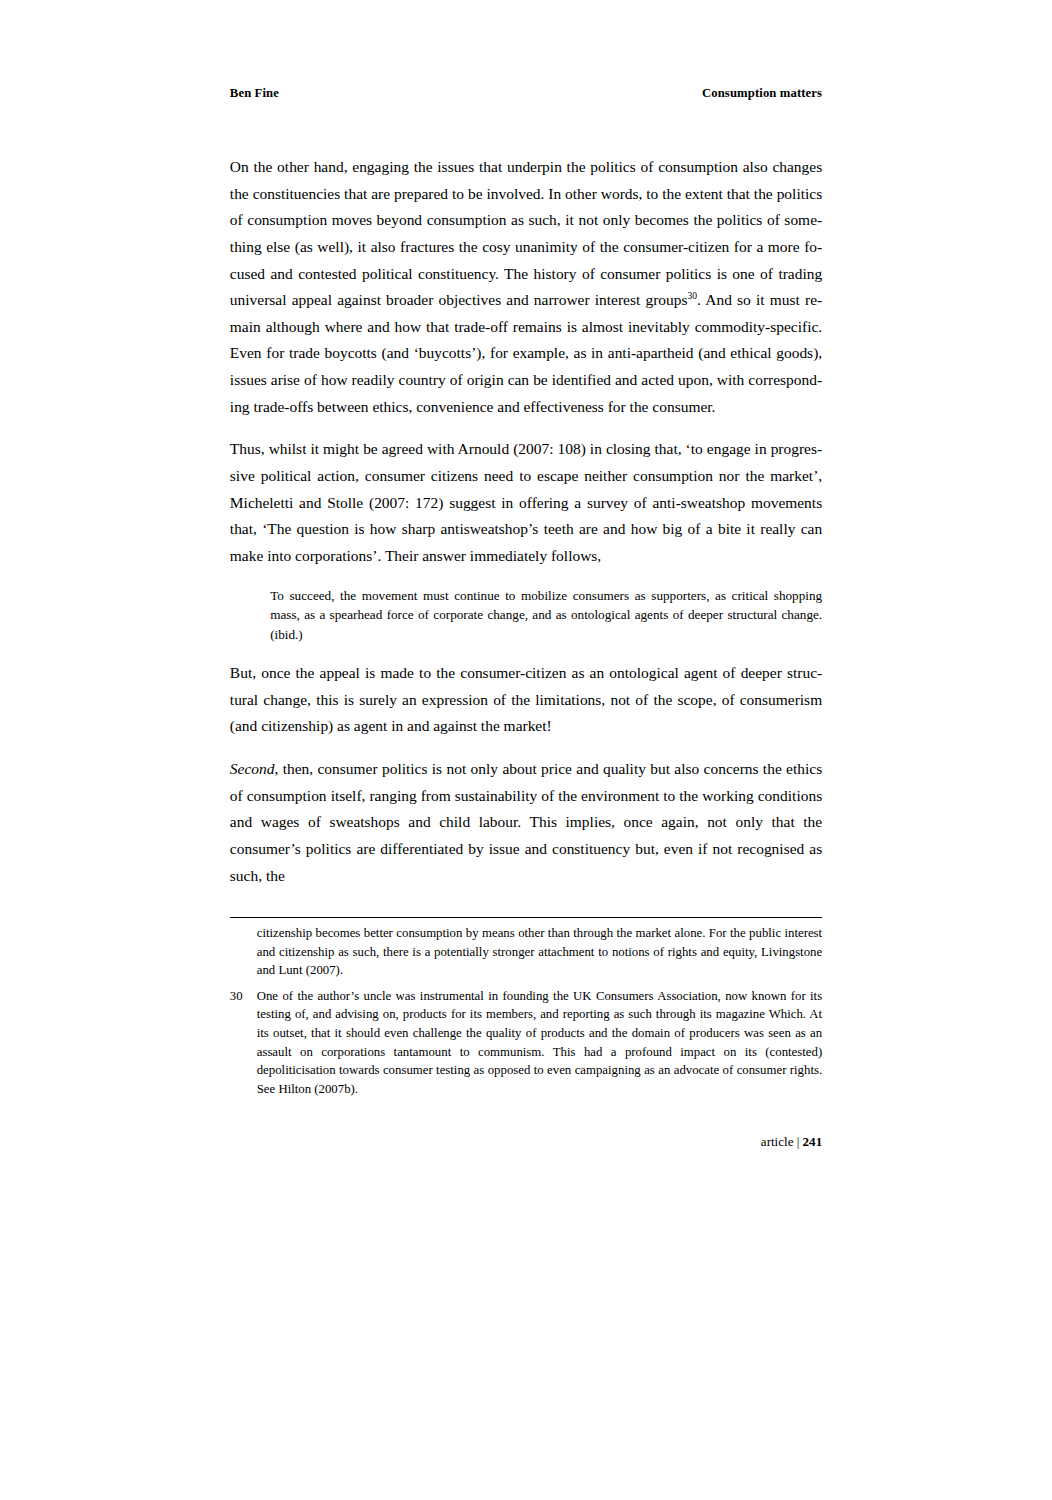Ben Fine Consumption matters
On the other hand, engaging the issues that underpin the politics of consumption also changes the constituencies that are prepared to be involved. In other words, to the extent that the politics of consumption moves beyond consumption as such, it not only becomes the politics of something else (as well), it also fractures the cosy unanimity of the consumer-citizen for a more focused and contested political constituency. The history of consumer politics is one of trading universal appeal against broader objectives and narrower interest groups30. And so it must remain although where and how that trade-off remains is almost inevitably commodity-specific. Even for trade boycotts (and ‘buycotts’), for example, as in anti-apartheid (and ethical goods), issues arise of how readily country of origin can be identified and acted upon, with corresponding trade-offs between ethics, convenience and effectiveness for the consumer.
Thus, whilst it might be agreed with Arnould (2007: 108) in closing that, ‘to engage in progressive political action, consumer citizens need to escape neither consumption nor the market’, Micheletti and Stolle (2007: 172) suggest in offering a survey of anti-sweatshop movements that, ‘The question is how sharp antisweatshop’s teeth are and how big of a bite it really can make into corporations’. Their answer immediately follows,
To succeed, the movement must continue to mobilize consumers as supporters, as critical shopping mass, as a spearhead force of corporate change, and as ontological agents of deeper structural change. (ibid.)
But, once the appeal is made to the consumer-citizen as an ontological agent of deeper structural change, this is surely an expression of the limitations, not of the scope, of consumerism (and citizenship) as agent in and against the market!
Second, then, consumer politics is not only about price and quality but also concerns the ethics of consumption itself, ranging from sustainability of the environment to the working conditions and wages of sweatshops and child labour. This implies, once again, not only that the consumer’s politics are differentiated by issue and constituency but, even if not recognised as such, the
citizenship becomes better consumption by means other than through the market alone. For the public interest and citizenship as such, there is a potentially stronger attachment to notions of rights and equity, Livingstone and Lunt (2007).
30 One of the author’s uncle was instrumental in founding the UK Consumers Association, now known for its testing of, and advising on, products for its members, and reporting as such through its magazine Which. At its outset, that it should even challenge the quality of products and the domain of producers was seen as an assault on corporations tantamount to communism. This had a profound impact on its (contested) depoliticisation towards consumer testing as opposed to even campaigning as an advocate of consumer rights. See Hilton (2007b).
article | 241